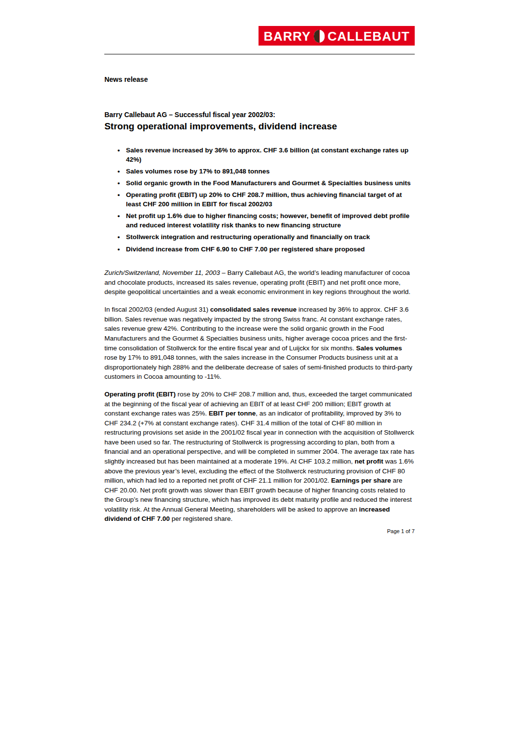BARRY CALLEBAUT
News release
Barry Callebaut AG – Successful fiscal year 2002/03: Strong operational improvements, dividend increase
Sales revenue increased by 36% to approx. CHF 3.6 billion (at constant exchange rates up 42%)
Sales volumes rose by 17% to 891,048 tonnes
Solid organic growth in the Food Manufacturers and Gourmet & Specialties business units
Operating profit (EBIT) up 20% to CHF 208.7 million, thus achieving financial target of at least CHF 200 million in EBIT for fiscal 2002/03
Net profit up 1.6% due to higher financing costs; however, benefit of improved debt profile and reduced interest volatility risk thanks to new financing structure
Stollwerck integration and restructuring operationally and financially on track
Dividend increase from CHF 6.90 to CHF 7.00 per registered share proposed
Zurich/Switzerland, November 11, 2003 – Barry Callebaut AG, the world’s leading manufacturer of cocoa and chocolate products, increased its sales revenue, operating profit (EBIT) and net profit once more, despite geopolitical uncertainties and a weak economic environment in key regions throughout the world.
In fiscal 2002/03 (ended August 31) consolidated sales revenue increased by 36% to approx. CHF 3.6 billion. Sales revenue was negatively impacted by the strong Swiss franc. At constant exchange rates, sales revenue grew 42%. Contributing to the increase were the solid organic growth in the Food Manufacturers and the Gourmet & Specialties business units, higher average cocoa prices and the first-time consolidation of Stollwerck for the entire fiscal year and of Luijckx for six months. Sales volumes rose by 17% to 891,048 tonnes, with the sales increase in the Consumer Products business unit at a disproportionately high 288% and the deliberate decrease of sales of semi-finished products to third-party customers in Cocoa amounting to -11%.
Operating profit (EBIT) rose by 20% to CHF 208.7 million and, thus, exceeded the target communicated at the beginning of the fiscal year of achieving an EBIT of at least CHF 200 million; EBIT growth at constant exchange rates was 25%. EBIT per tonne, as an indicator of profitability, improved by 3% to CHF 234.2 (+7% at constant exchange rates). CHF 31.4 million of the total of CHF 80 million in restructuring provisions set aside in the 2001/02 fiscal year in connection with the acquisition of Stollwerck have been used so far. The restructuring of Stollwerck is progressing according to plan, both from a financial and an operational perspective, and will be completed in summer 2004. The average tax rate has slightly increased but has been maintained at a moderate 19%. At CHF 103.2 million, net profit was 1.6% above the previous year’s level, excluding the effect of the Stollwerck restructuring provision of CHF 80 million, which had led to a reported net profit of CHF 21.1 million for 2001/02. Earnings per share are CHF 20.00. Net profit growth was slower than EBIT growth because of higher financing costs related to the Group’s new financing structure, which has improved its debt maturity profile and reduced the interest volatility risk. At the Annual General Meeting, shareholders will be asked to approve an increased dividend of CHF 7.00 per registered share.
Page 1 of 7